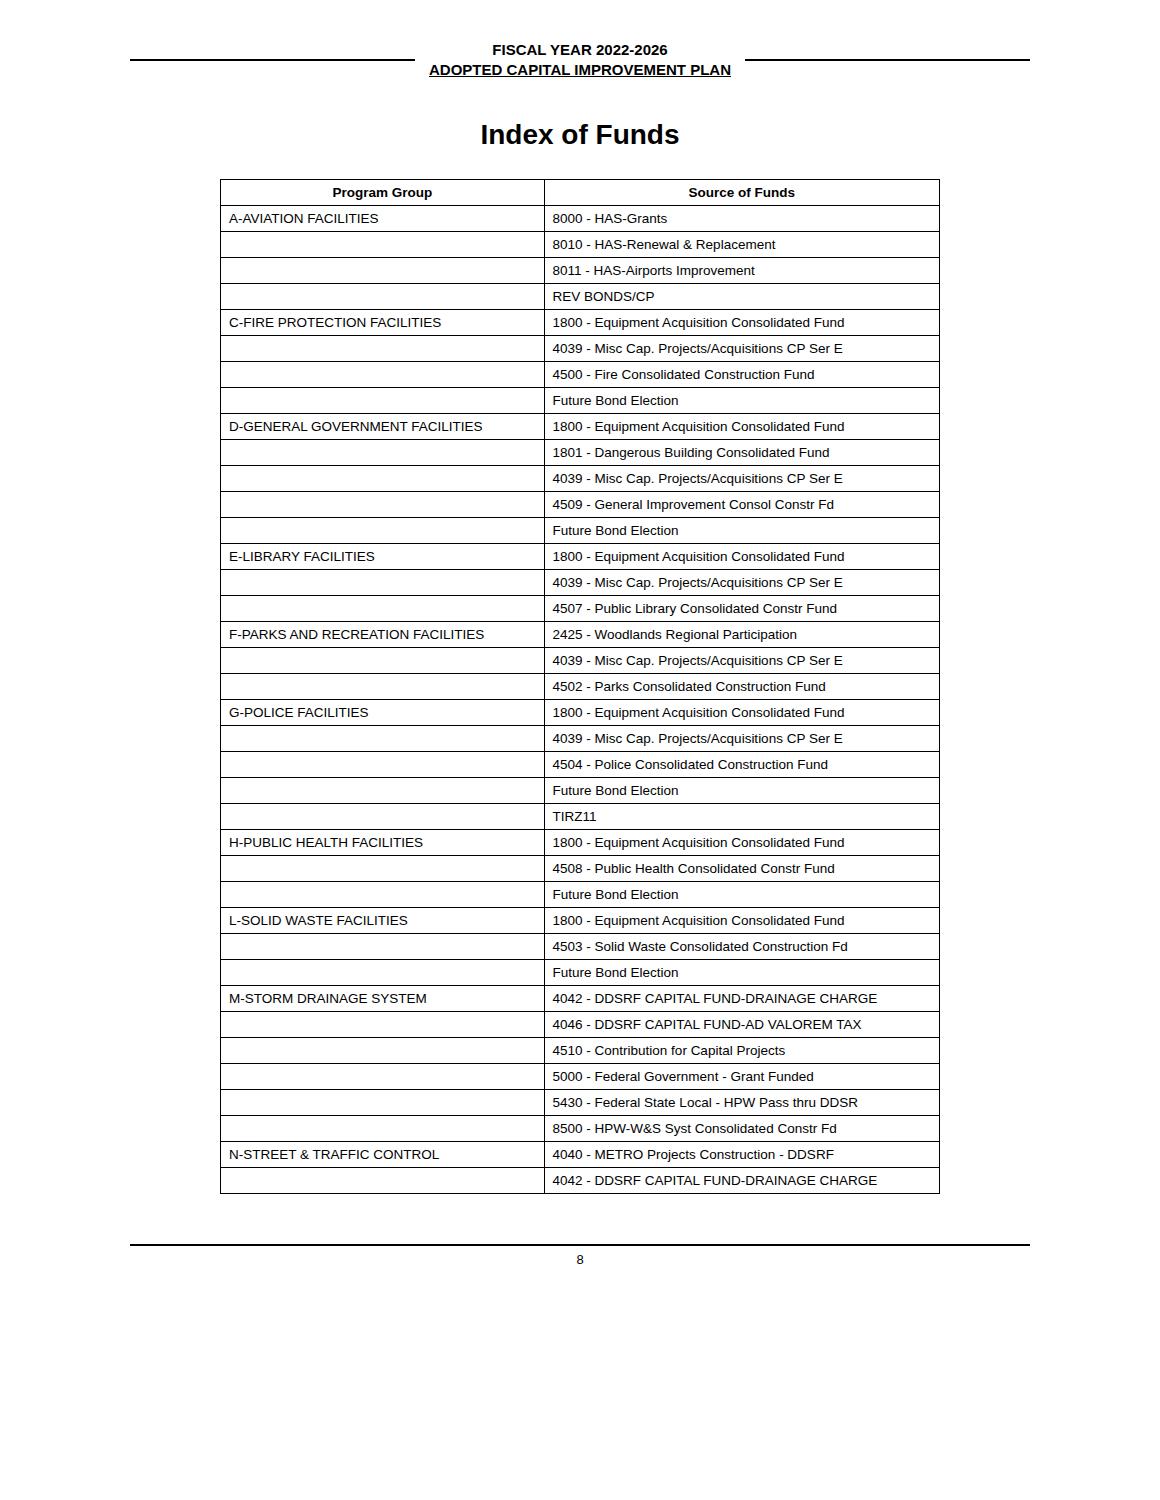FISCAL YEAR 2022-2026
ADOPTED CAPITAL IMPROVEMENT PLAN
Index of Funds
| Program Group | Source of Funds |
| --- | --- |
| A-AVIATION FACILITIES | 8000 - HAS-Grants |
| | 8010 - HAS-Renewal & Replacement |
| | 8011 - HAS-Airports Improvement |
| | REV BONDS/CP |
| C-FIRE PROTECTION FACILITIES | 1800 - Equipment Acquisition Consolidated Fund |
| | 4039 - Misc Cap. Projects/Acquisitions CP Ser E |
| | 4500 - Fire Consolidated Construction Fund |
| | Future Bond Election |
| D-GENERAL GOVERNMENT FACILITIES | 1800 - Equipment Acquisition Consolidated Fund |
| | 1801 - Dangerous Building Consolidated Fund |
| | 4039 - Misc Cap. Projects/Acquisitions CP Ser E |
| | 4509 - General Improvement Consol Constr Fd |
| | Future Bond Election |
| E-LIBRARY FACILITIES | 1800 - Equipment Acquisition Consolidated Fund |
| | 4039 - Misc Cap. Projects/Acquisitions CP Ser E |
| | 4507 - Public Library Consolidated Constr Fund |
| F-PARKS AND RECREATION FACILITIES | 2425 - Woodlands Regional Participation |
| | 4039 - Misc Cap. Projects/Acquisitions CP Ser E |
| | 4502 - Parks Consolidated Construction Fund |
| G-POLICE FACILITIES | 1800 - Equipment Acquisition Consolidated Fund |
| | 4039 - Misc Cap. Projects/Acquisitions CP Ser E |
| | 4504 - Police Consolidated Construction Fund |
| | Future Bond Election |
| | TIRZ11 |
| H-PUBLIC HEALTH FACILITIES | 1800 - Equipment Acquisition Consolidated Fund |
| | 4508 - Public Health Consolidated Constr Fund |
| | Future Bond Election |
| L-SOLID WASTE FACILITIES | 1800 - Equipment Acquisition Consolidated Fund |
| | 4503 - Solid Waste Consolidated Construction Fd |
| | Future Bond Election |
| M-STORM DRAINAGE SYSTEM | 4042 - DDSRF CAPITAL FUND-DRAINAGE CHARGE |
| | 4046 - DDSRF CAPITAL FUND-AD VALOREM TAX |
| | 4510 - Contribution for Capital Projects |
| | 5000 - Federal Government - Grant Funded |
| | 5430 - Federal State Local - HPW Pass thru DDSR |
| | 8500 - HPW-W&S Syst Consolidated Constr Fd |
| N-STREET & TRAFFIC CONTROL | 4040 - METRO Projects Construction - DDSRF |
| | 4042 - DDSRF CAPITAL FUND-DRAINAGE CHARGE |
8